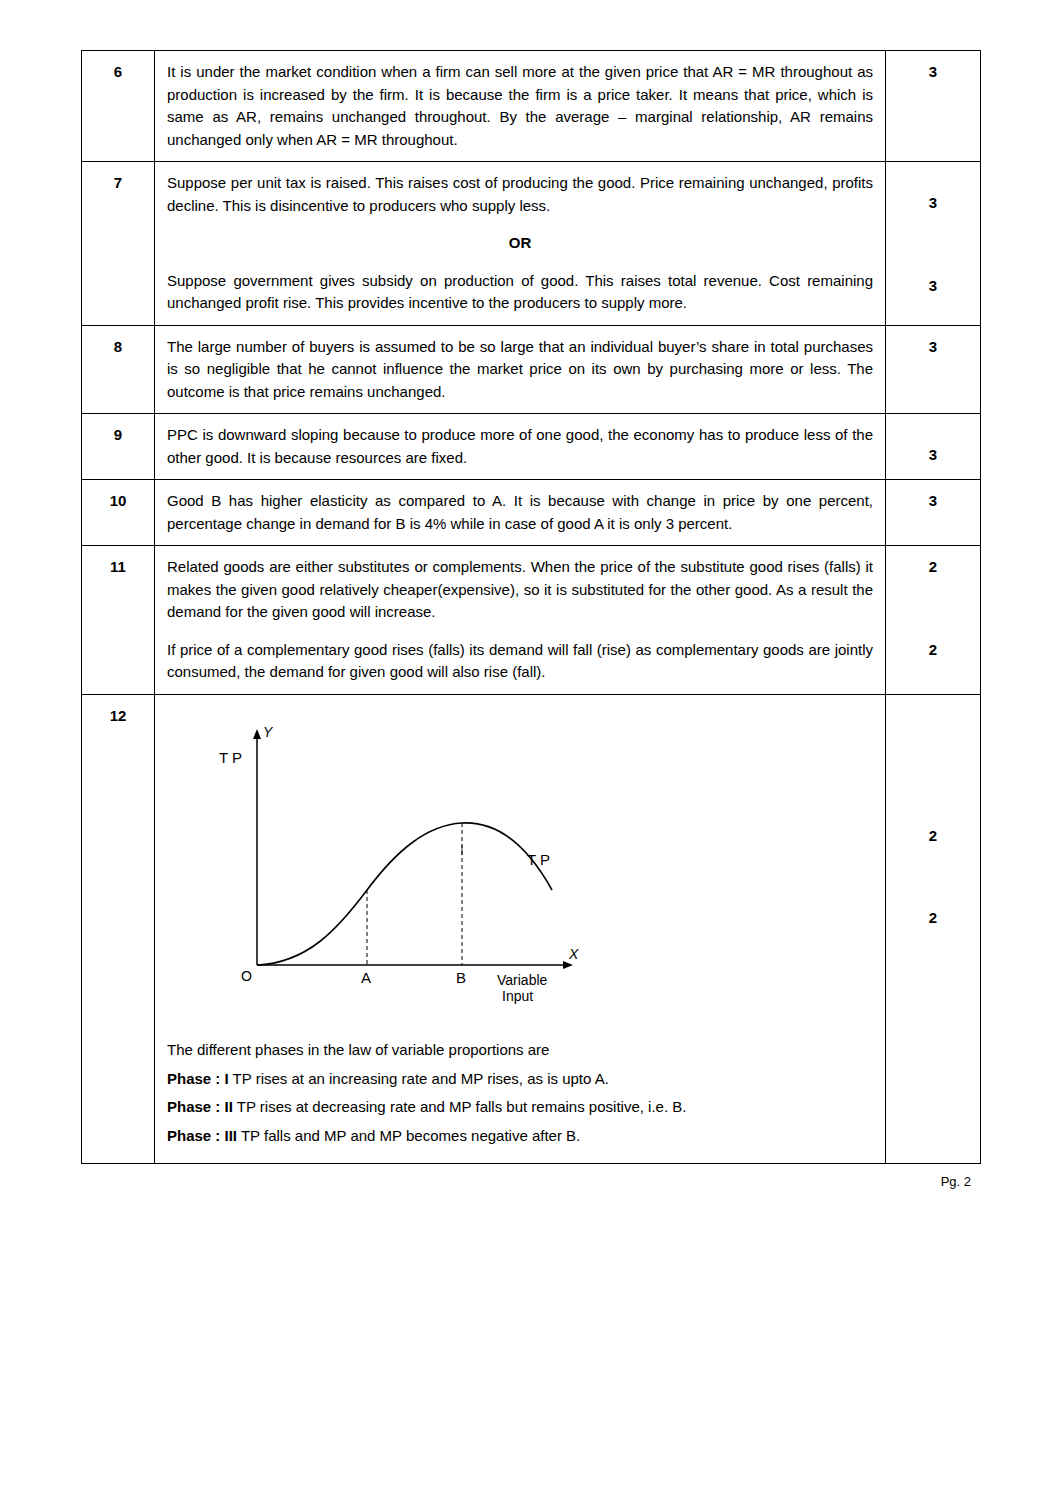| 6 | It is under the market condition when a firm can sell more at the given price that AR = MR throughout as production is increased by the firm. It is because the firm is a price taker. It means that price, which is same as AR, remains unchanged throughout. By the average – marginal relationship, AR remains unchanged only when AR = MR throughout. | 3 |
| 7 | Suppose per unit tax is raised. This raises cost of producing the good. Price remaining unchanged, profits decline. This is disincentive to producers who supply less. OR Suppose government gives subsidy on production of good. This raises total revenue. Cost remaining unchanged profit rise. This provides incentive to the producers to supply more. | 3 3 |
| 8 | The large number of buyers is assumed to be so large that an individual buyer’s share in total purchases is so negligible that he cannot influence the market price on its own by purchasing more or less. The outcome is that price remains unchanged. | 3 |
| 9 | PPC is downward sloping because to produce more of one good, the economy has to produce less of the other good. It is because resources are fixed. | 3 |
| 10 | Good B has higher elasticity as compared to A. It is because with change in price by one percent, percentage change in demand for B is 4% while in case of good A it is only 3 percent. | 3 |
| 11 | Related goods are either substitutes or complements. When the price of the substitute good rises (falls) it makes the given good relatively cheaper(expensive), so it is substituted for the other good. As a result the demand for the given good will increase. If price of a complementary good rises (falls) its demand will fall (rise) as complementary goods are jointly consumed, the demand for given good will also rise (fall). | 2 2 |
| 12 | Y X T P O T P A B Variable Input The different phases in the law of variable proportions are Phase : I TP rises at an increasing rate and MP rises, as is upto A. Phase : II TP rises at decreasing rate and MP falls but remains positive, i.e. B. Phase : III TP falls and MP and MP becomes negative after B. | 2 2 |
Pg. 2